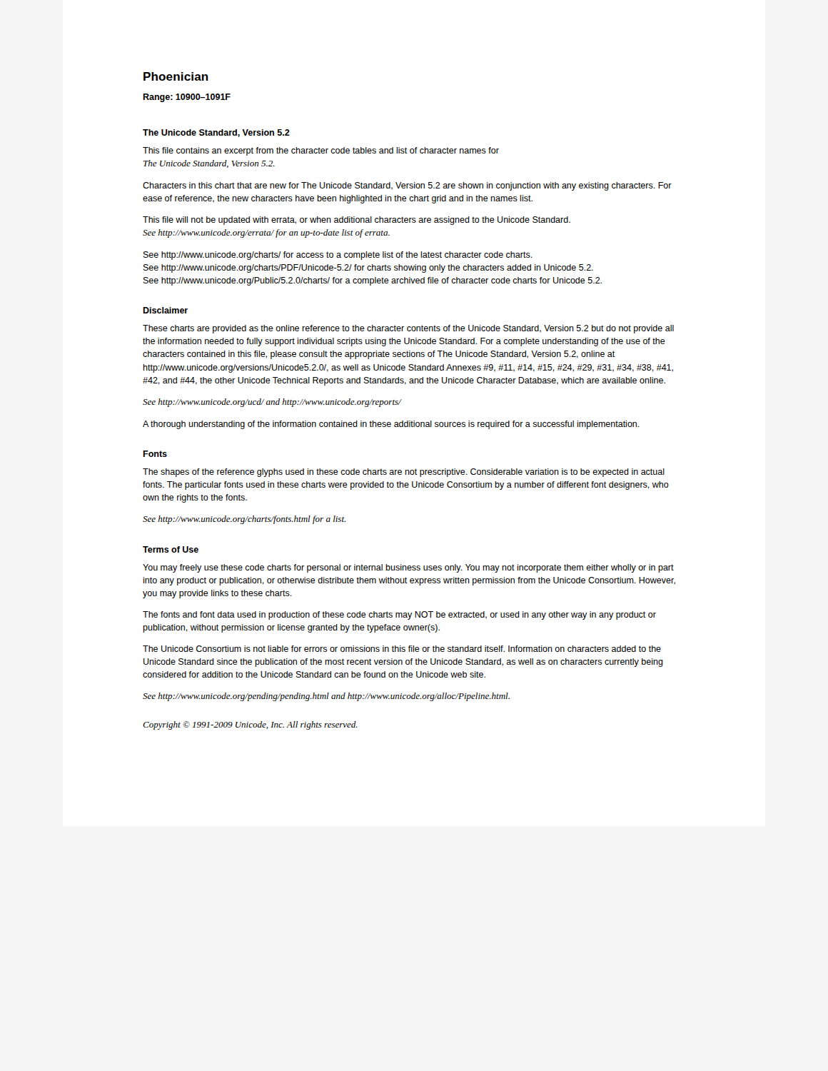Phoenician
Range: 10900–1091F
The Unicode Standard, Version 5.2
This file contains an excerpt from the character code tables and list of character names for
The Unicode Standard, Version 5.2.
Characters in this chart that are new for The Unicode Standard, Version 5.2 are shown in conjunction with any existing characters. For ease of reference, the new characters have been highlighted in the chart grid and in the names list.
This file will not be updated with errata, or when additional characters are assigned to the Unicode Standard.
See http://www.unicode.org/errata/ for an up-to-date list of errata.
See http://www.unicode.org/charts/ for access to a complete list of the latest character code charts.
See http://www.unicode.org/charts/PDF/Unicode-5.2/ for charts showing only the characters added in Unicode 5.2.
See http://www.unicode.org/Public/5.2.0/charts/ for a complete archived file of character code charts for Unicode 5.2.
Disclaimer
These charts are provided as the online reference to the character contents of the Unicode Standard, Version 5.2 but do not provide all the information needed to fully support individual scripts using the Unicode Standard. For a complete understanding of the use of the characters contained in this file, please consult the appropriate sections of The Unicode Standard, Version 5.2, online at http://www.unicode.org/versions/Unicode5.2.0/, as well as Unicode Standard Annexes #9, #11, #14, #15, #24, #29, #31, #34, #38, #41, #42, and #44, the other Unicode Technical Reports and Standards, and the Unicode Character Database, which are available online.
See http://www.unicode.org/ucd/ and http://www.unicode.org/reports/
A thorough understanding of the information contained in these additional sources is required for a successful implementation.
Fonts
The shapes of the reference glyphs used in these code charts are not prescriptive. Considerable variation is to be expected in actual fonts. The particular fonts used in these charts were provided to the Unicode Consortium by a number of different font designers, who own the rights to the fonts.
See http://www.unicode.org/charts/fonts.html for a list.
Terms of Use
You may freely use these code charts for personal or internal business uses only. You may not incorporate them either wholly or in part into any product or publication, or otherwise distribute them without express written permission from the Unicode Consortium. However, you may provide links to these charts.
The fonts and font data used in production of these code charts may NOT be extracted, or used in any other way in any product or publication, without permission or license granted by the typeface owner(s).
The Unicode Consortium is not liable for errors or omissions in this file or the standard itself. Information on characters added to the Unicode Standard since the publication of the most recent version of the Unicode Standard, as well as on characters currently being considered for addition to the Unicode Standard can be found on the Unicode web site.
See http://www.unicode.org/pending/pending.html and http://www.unicode.org/alloc/Pipeline.html.
Copyright © 1991-2009 Unicode, Inc. All rights reserved.